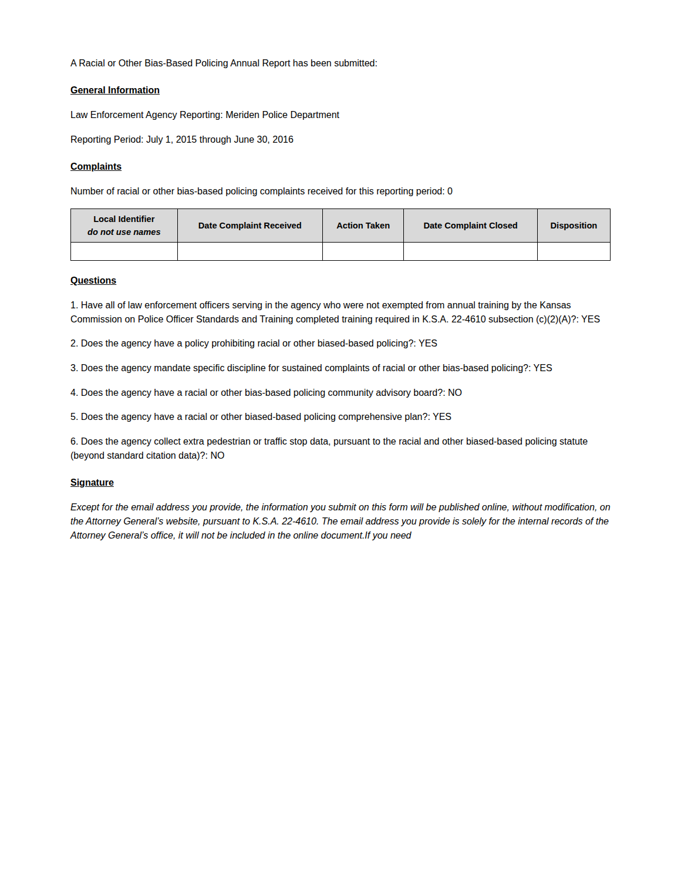A Racial or Other Bias-Based Policing Annual Report has been submitted:
General Information
Law Enforcement Agency Reporting: Meriden Police Department
Reporting Period: July 1, 2015 through June 30, 2016
Complaints
Number of racial or other bias-based policing complaints received for this reporting period: 0
| Local Identifier do not use names | Date Complaint Received | Action Taken | Date Complaint Closed | Disposition |
| --- | --- | --- | --- | --- |
Questions
1. Have all of law enforcement officers serving in the agency who were not exempted from annual training by the Kansas Commission on Police Officer Standards and Training completed training required in K.S.A. 22-4610 subsection (c)(2)(A)?: YES
2. Does the agency have a policy prohibiting racial or other biased-based policing?: YES
3. Does the agency mandate specific discipline for sustained complaints of racial or other bias-based policing?: YES
4. Does the agency have a racial or other bias-based policing community advisory board?: NO
5. Does the agency have a racial or other biased-based policing comprehensive plan?: YES
6. Does the agency collect extra pedestrian or traffic stop data, pursuant to the racial and other biased-based policing statute (beyond standard citation data)?: NO
Signature
Except for the email address you provide, the information you submit on this form will be published online, without modification, on the Attorney General’s website, pursuant to K.S.A. 22-4610. The email address you provide is solely for the internal records of the Attorney General’s office, it will not be included in the online document.If you need